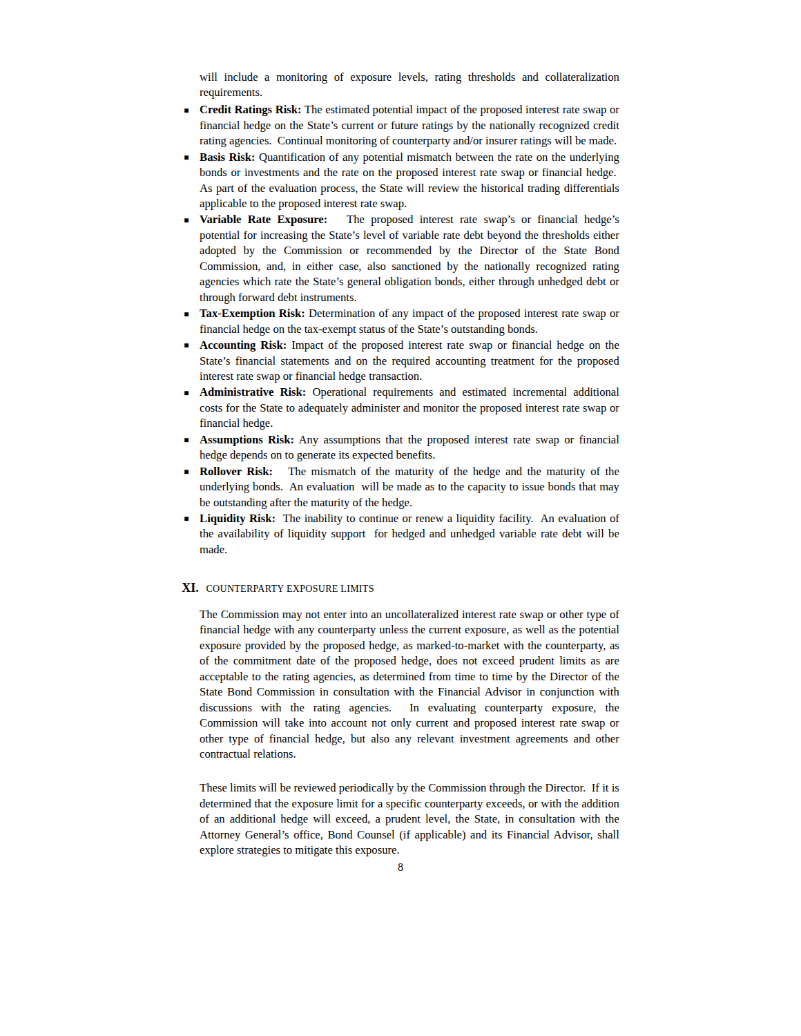will include a monitoring of exposure levels, rating thresholds and collateralization requirements.
Credit Ratings Risk: The estimated potential impact of the proposed interest rate swap or financial hedge on the State’s current or future ratings by the nationally recognized credit rating agencies. Continual monitoring of counterparty and/or insurer ratings will be made.
Basis Risk: Quantification of any potential mismatch between the rate on the underlying bonds or investments and the rate on the proposed interest rate swap or financial hedge. As part of the evaluation process, the State will review the historical trading differentials applicable to the proposed interest rate swap.
Variable Rate Exposure: The proposed interest rate swap’s or financial hedge’s potential for increasing the State’s level of variable rate debt beyond the thresholds either adopted by the Commission or recommended by the Director of the State Bond Commission, and, in either case, also sanctioned by the nationally recognized rating agencies which rate the State’s general obligation bonds, either through unhedged debt or through forward debt instruments.
Tax-Exemption Risk: Determination of any impact of the proposed interest rate swap or financial hedge on the tax-exempt status of the State’s outstanding bonds.
Accounting Risk: Impact of the proposed interest rate swap or financial hedge on the State’s financial statements and on the required accounting treatment for the proposed interest rate swap or financial hedge transaction.
Administrative Risk: Operational requirements and estimated incremental additional costs for the State to adequately administer and monitor the proposed interest rate swap or financial hedge.
Assumptions Risk: Any assumptions that the proposed interest rate swap or financial hedge depends on to generate its expected benefits.
Rollover Risk: The mismatch of the maturity of the hedge and the maturity of the underlying bonds. An evaluation will be made as to the capacity to issue bonds that may be outstanding after the maturity of the hedge.
Liquidity Risk: The inability to continue or renew a liquidity facility. An evaluation of the availability of liquidity support for hedged and unhedged variable rate debt will be made.
XI. Counterparty Exposure Limits
The Commission may not enter into an uncollateralized interest rate swap or other type of financial hedge with any counterparty unless the current exposure, as well as the potential exposure provided by the proposed hedge, as marked-to-market with the counterparty, as of the commitment date of the proposed hedge, does not exceed prudent limits as are acceptable to the rating agencies, as determined from time to time by the Director of the State Bond Commission in consultation with the Financial Advisor in conjunction with discussions with the rating agencies. In evaluating counterparty exposure, the Commission will take into account not only current and proposed interest rate swap or other type of financial hedge, but also any relevant investment agreements and other contractual relations.
These limits will be reviewed periodically by the Commission through the Director. If it is determined that the exposure limit for a specific counterparty exceeds, or with the addition of an additional hedge will exceed, a prudent level, the State, in consultation with the Attorney General’s office, Bond Counsel (if applicable) and its Financial Advisor, shall explore strategies to mitigate this exposure.
8